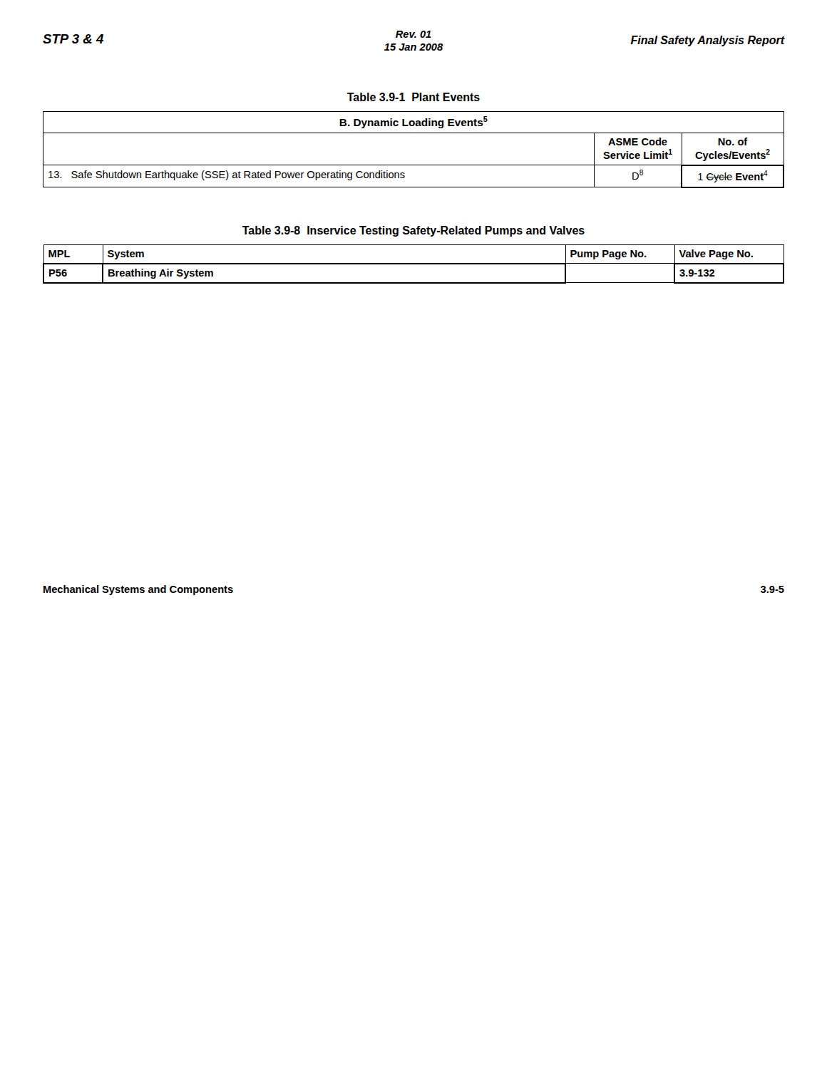Rev. 01
15 Jan 2008
STP 3 & 4
Final Safety Analysis Report
Table 3.9-1 Plant Events
| B. Dynamic Loading Events 5 |
| --- |
| | ASME Code Service Limit 1 | No. of Cycles/Events 2 |
| 13. Safe Shutdown Earthquake (SSE) at Rated Power Operating Conditions | D 8 | 1 Cycle Event 4 |
Table 3.9-8 Inservice Testing Safety-Related Pumps and Valves
| MPL | System | Pump Page No. | Valve Page No. |
| --- | --- | --- | --- |
| P56 | Breathing Air System | | 3.9-132 |
Mechanical Systems and Components
3.9-5